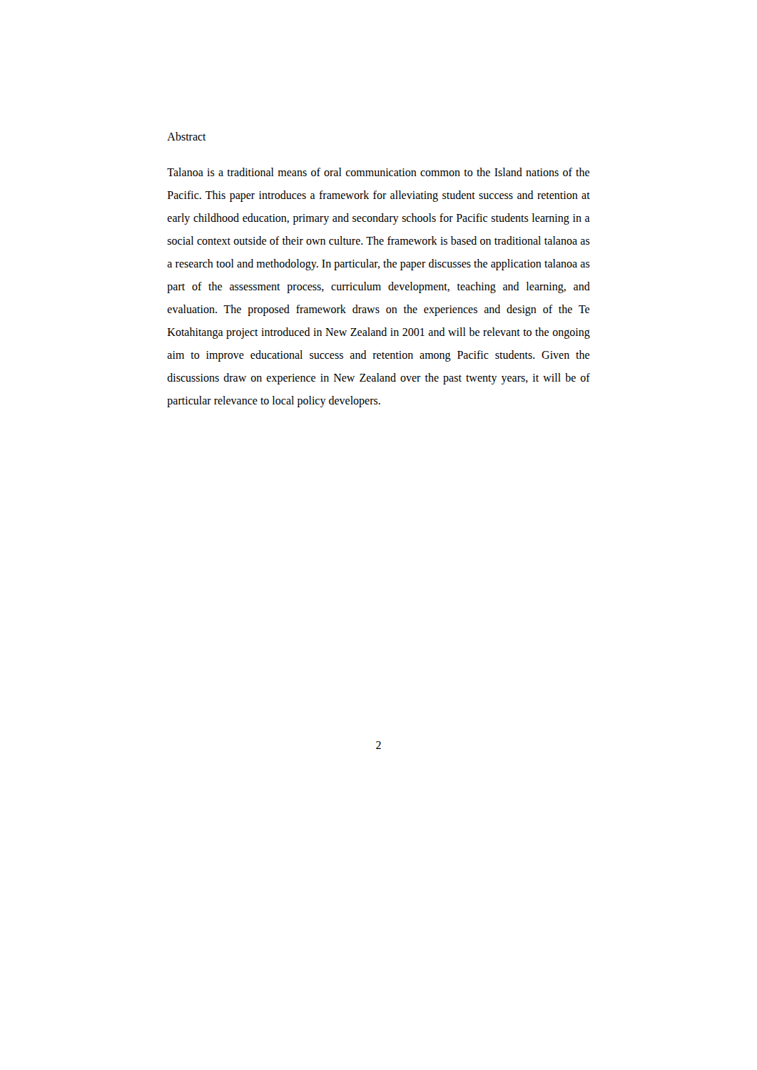Abstract
Talanoa is a traditional means of oral communication common to the Island nations of the Pacific. This paper introduces a framework for alleviating student success and retention at early childhood education, primary and secondary schools for Pacific students learning in a social context outside of their own culture. The framework is based on traditional talanoa as a research tool and methodology. In particular, the paper discusses the application talanoa as part of the assessment process, curriculum development, teaching and learning, and evaluation. The proposed framework draws on the experiences and design of the Te Kotahitanga project introduced in New Zealand in 2001 and will be relevant to the ongoing aim to improve educational success and retention among Pacific students. Given the discussions draw on experience in New Zealand over the past twenty years, it will be of particular relevance to local policy developers.
2